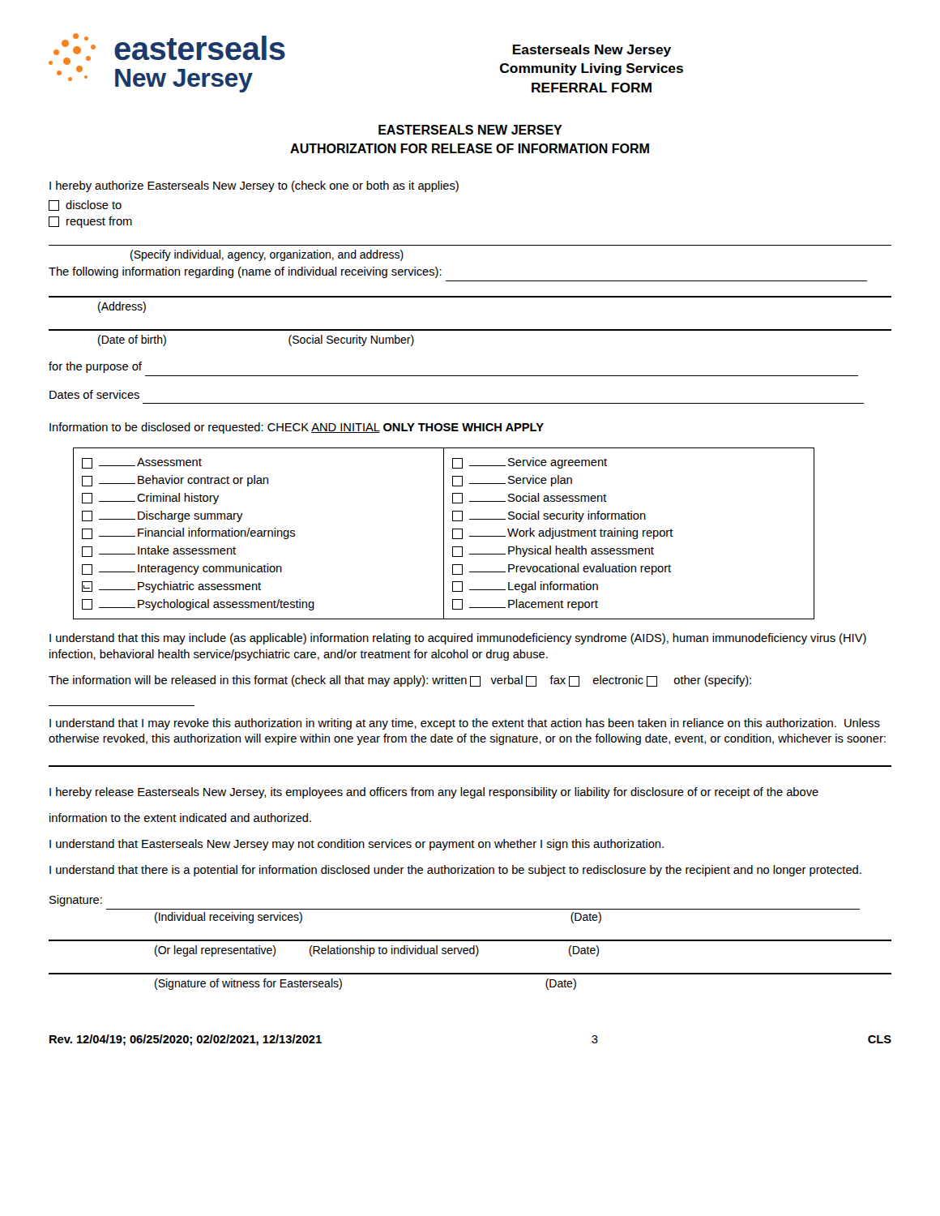easterseals
New Jersey
Easterseals New Jersey
Community Living Services
REFERRAL FORM
EASTERSEALS NEW JERSEY
AUTHORIZATION FOR RELEASE OF INFORMATION FORM
I hereby authorize Easterseals New Jersey to (check one or both as it applies)
disclose to
request from
(Specify individual, agency, organization, and address)
The following information regarding (name of individual receiving services):
(Address)
(Date of birth) (Social Security Number)
for the purpose of
Dates of services
Information to be disclosed or requested: CHECK AND INITIAL ONLY THOSE WHICH APPLY
| Assessment Behavior contract or plan Criminal history Discharge summary Financial information/earnings Intake assessment Interagency communication Psychiatric assessment Psychological assessment/testing | Service agreement Service plan Social assessment Social security information Work adjustment training report Physical health assessment Prevocational evaluation report Legal information Placement report |
I understand that this may include (as applicable) information relating to acquired immunodeficiency syndrome (AIDS), human immunodeficiency virus (HIV) infection, behavioral health service/psychiatric care, and/or treatment for alcohol or drug abuse.
The information will be released in this format (check all that may apply): written verbal fax electronic other (specify):
I understand that I may revoke this authorization in writing at any time, except to the extent that action has been taken in reliance on this authorization. Unless otherwise revoked, this authorization will expire within one year from the date of the signature, or on the following date, event, or condition, whichever is sooner:
I hereby release Easterseals New Jersey, its employees and officers from any legal responsibility or liability for disclosure of or receipt of the above
information to the extent indicated and authorized.
I understand that Easterseals New Jersey may not condition services or payment on whether I sign this authorization.
I understand that there is a potential for information disclosed under the authorization to be subject to redisclosure by the recipient and no longer protected.
Signature:
(Individual receiving services) (Date)
(Or legal representative) (Relationship to individual served) (Date)
(Signature of witness for Easterseals) (Date)
Rev. 12/04/19; 06/25/2020; 02/02/2021, 12/13/2021
3
CLS